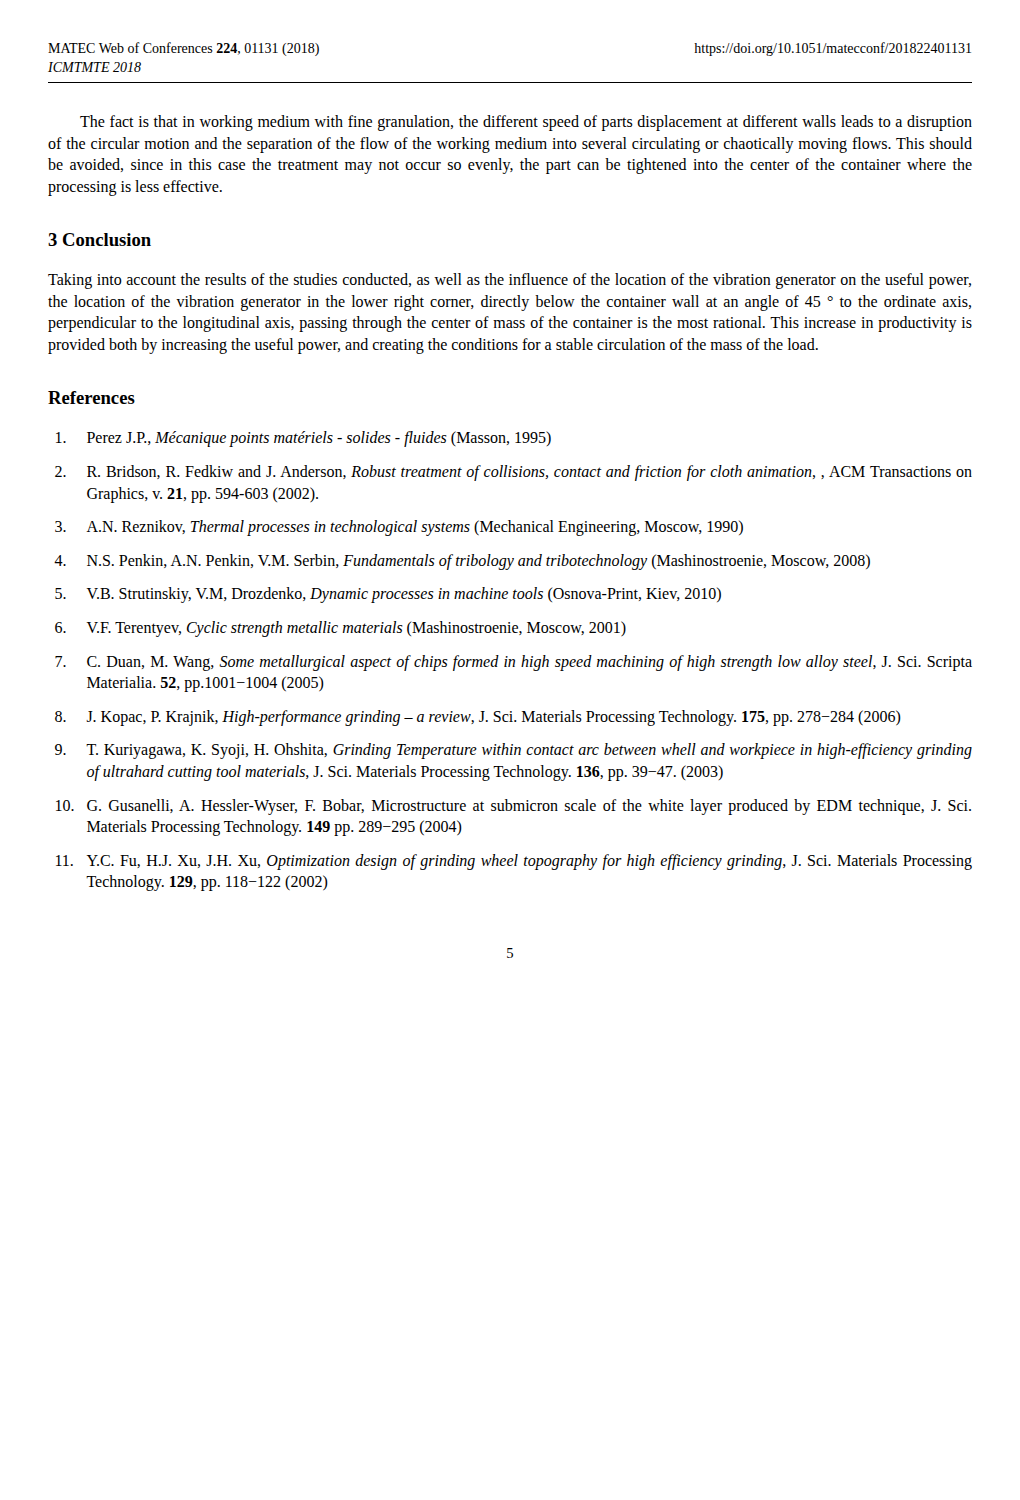MATEC Web of Conferences 224, 01131 (2018)
ICMTMTE 2018
https://doi.org/10.1051/matecconf/201822401131
The fact is that in working medium with fine granulation, the different speed of parts displacement at different walls leads to a disruption of the circular motion and the separation of the flow of the working medium into several circulating or chaotically moving flows. This should be avoided, since in this case the treatment may not occur so evenly, the part can be tightened into the center of the container where the processing is less effective.
3 Conclusion
Taking into account the results of the studies conducted, as well as the influence of the location of the vibration generator on the useful power, the location of the vibration generator in the lower right corner, directly below the container wall at an angle of 45 ° to the ordinate axis, perpendicular to the longitudinal axis, passing through the center of mass of the container is the most rational. This increase in productivity is provided both by increasing the useful power, and creating the conditions for a stable circulation of the mass of the load.
References
Perez J.P., Mécanique points matériels - solides - fluides (Masson, 1995)
R. Bridson, R. Fedkiw and J. Anderson, Robust treatment of collisions, contact and friction for cloth animation, , ACM Transactions on Graphics, v. 21, pp. 594-603 (2002).
A.N. Reznikov, Thermal processes in technological systems (Mechanical Engineering, Moscow, 1990)
N.S. Penkin, A.N. Penkin, V.M. Serbin, Fundamentals of tribology and tribotechnology (Mashinostroenie, Moscow, 2008)
V.B. Strutinskiy, V.M, Drozdenko, Dynamic processes in machine tools (Osnova-Print, Kiev, 2010)
V.F. Terentyev, Cyclic strength metallic materials (Mashinostroenie, Moscow, 2001)
C. Duan, M. Wang, Some metallurgical aspect of chips formed in high speed machining of high strength low alloy steel, J. Sci. Scripta Materialia. 52, pp.1001−1004 (2005)
J. Kopac, P. Krajnik, High-performance grinding – a review, J. Sci. Materials Processing Technology. 175, pp. 278−284 (2006)
T. Kuriyagawa, K. Syoji, H. Ohshita, Grinding Temperature within contact arc between whell and workpiece in high-efficiency grinding of ultrahard cutting tool materials, J. Sci. Materials Processing Technology. 136, pp. 39−47. (2003)
G. Gusanelli, A. Hessler-Wyser, F. Bobar, Microstructure at submicron scale of the white layer produced by EDM technique, J. Sci. Materials Processing Technology. 149 pp. 289−295 (2004)
Y.C. Fu, H.J. Xu, J.H. Xu, Optimization design of grinding wheel topography for high efficiency grinding, J. Sci. Materials Processing Technology. 129, pp. 118−122 (2002)
5